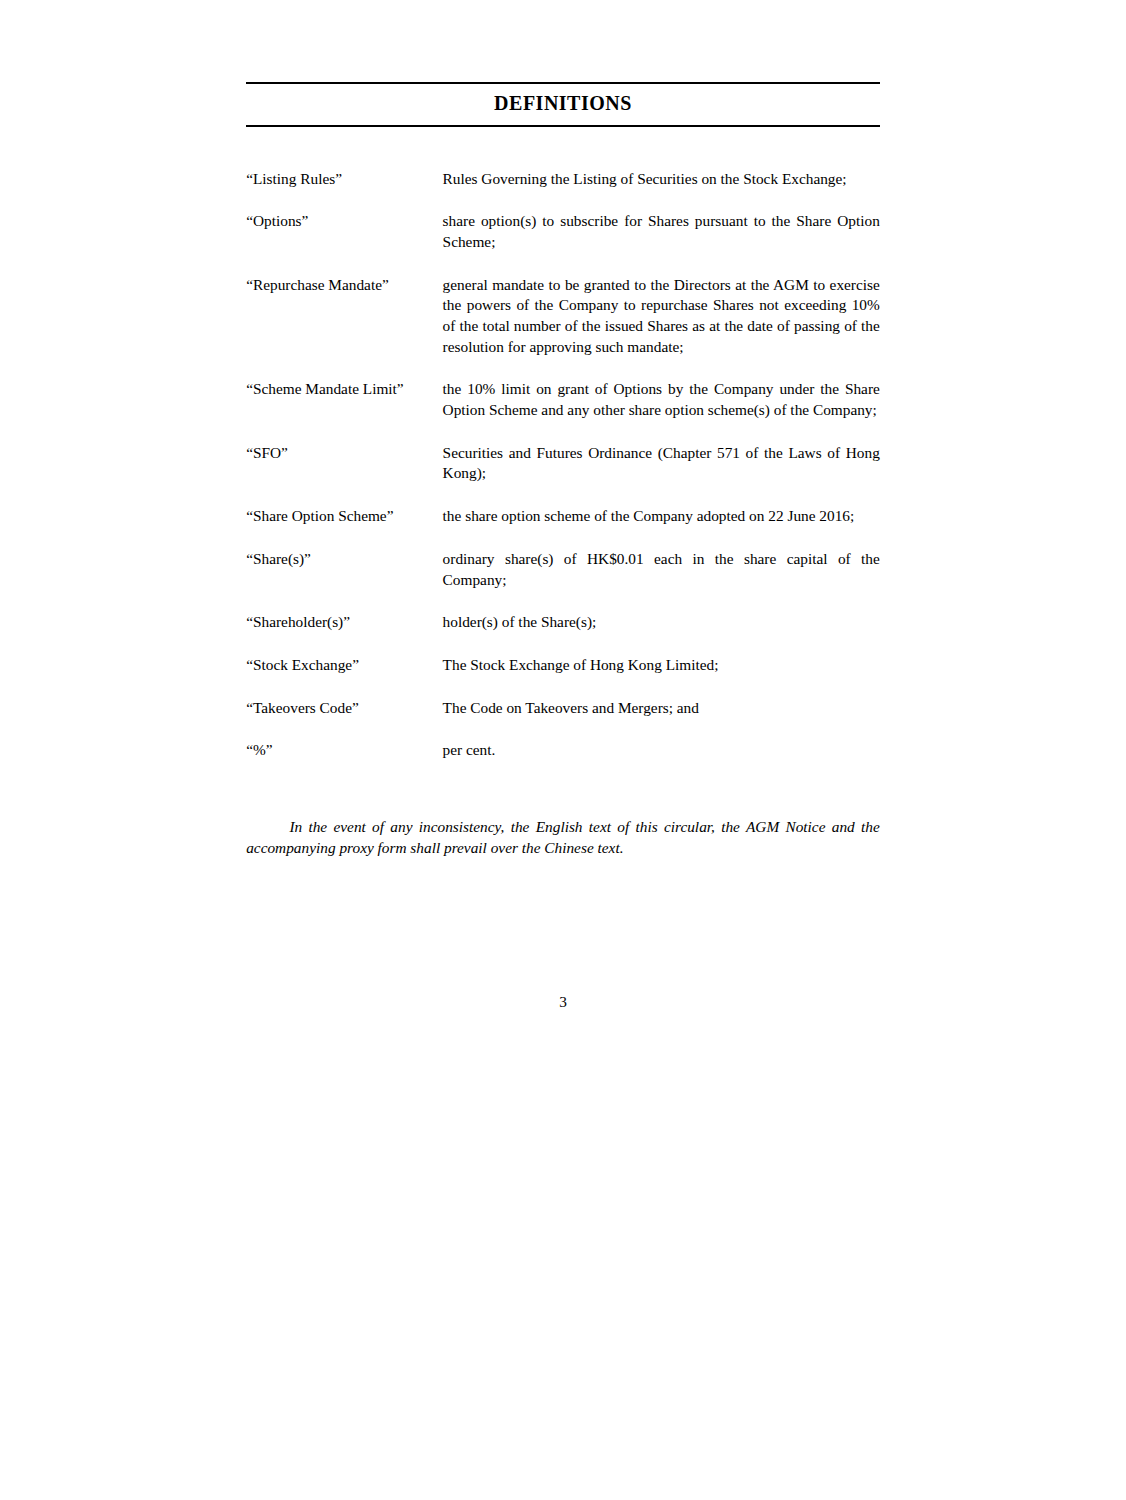DEFINITIONS
| “Listing Rules” | Rules Governing the Listing of Securities on the Stock Exchange; |
| “Options” | share option(s) to subscribe for Shares pursuant to the Share Option Scheme; |
| “Repurchase Mandate” | general mandate to be granted to the Directors at the AGM to exercise the powers of the Company to repurchase Shares not exceeding 10% of the total number of the issued Shares as at the date of passing of the resolution for approving such mandate; |
| “Scheme Mandate Limit” | the 10% limit on grant of Options by the Company under the Share Option Scheme and any other share option scheme(s) of the Company; |
| “SFO” | Securities and Futures Ordinance (Chapter 571 of the Laws of Hong Kong); |
| “Share Option Scheme” | the share option scheme of the Company adopted on 22 June 2016; |
| “Share(s)” | ordinary share(s) of HK$0.01 each in the share capital of the Company; |
| “Shareholder(s)” | holder(s) of the Share(s); |
| “Stock Exchange” | The Stock Exchange of Hong Kong Limited; |
| “Takeovers Code” | The Code on Takeovers and Mergers; and |
| “%” | per cent. |
In the event of any inconsistency, the English text of this circular, the AGM Notice and the accompanying proxy form shall prevail over the Chinese text.
3